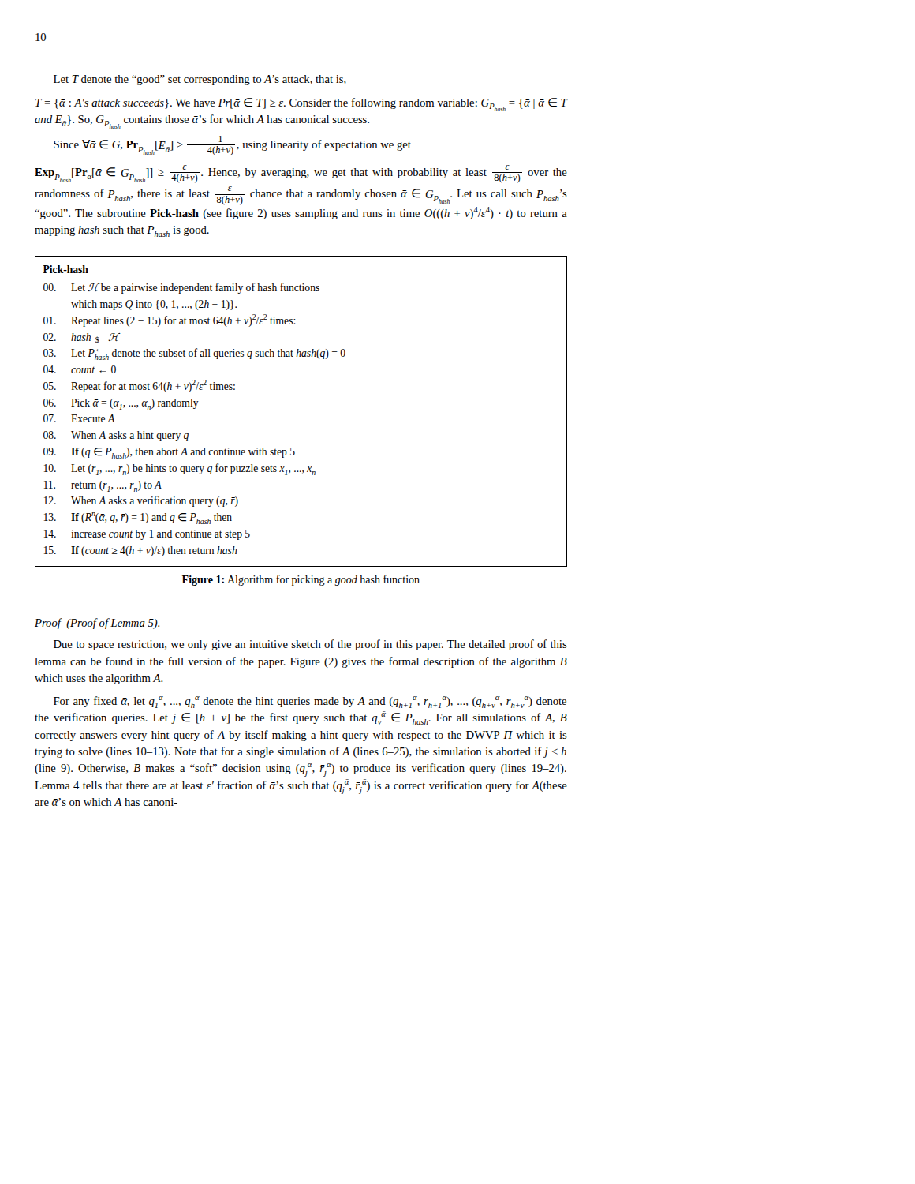10
Let T denote the “good” set corresponding to A’s attack, that is,
T = {ᾱ : A′s attack succeeds}. We have Pr[ᾱ ∈ T] ≥ ε. Consider the following random variable: GPhash = {ᾱ | ᾱ ∈ T and Eᾱ}. So, GPhash contains those ᾱ’s for which A has canonical success.
Since ∀ᾱ ∈ G, PrPhash[Eᾱ] ≥ 14(h+v), using linearity of expectation we get
ExpPhash[Prᾱ[ᾱ ∈ GPhash]] ≥ ε 4(h+v). Hence, by averaging, we get that with probability at least ε 8(h+v) over the randomness of Phash, there is at least ε 8(h+v) chance that a randomly chosen ᾱ ∈ GPhash. Let us call such Phash’s “good”. The subroutine Pick-hash (see figure 2) uses sampling and runs in time O(((h + v)4/ε4) · t) to return a mapping hash such that Phash is good.
Pick-hash
| 00. | Let ℋ be a pairwise independent family of hash functions |
| | which maps Q into {0, 1, ..., (2 h − 1)}. |
| 01. | Repeat lines (2 − 15) for at most 64( h + v ) 2 / ε 2 times: |
| 02. | hash $ ← ℋ |
| 03. | Let P hash denote the subset of all queries q such that hash ( q ) = 0 |
| 04. | count ← 0 |
| 05. | Repeat for at most 64( h + v ) 2 / ε 2 times: |
| 06. | Pick ᾱ = ( α 1 , ..., α n ) randomly |
| 07. | Execute A |
| 08. | When A asks a hint query q |
| 09. | If ( q ∈ P hash ), then abort A and continue with step 5 |
| 10. | Let ( r 1 , ..., r n ) be hints to query q for puzzle sets x 1 , ..., x n |
| 11. | return ( r 1 , ..., r n ) to A |
| 12. | When A asks a verification query ( q , r̄ ) |
| 13. | If ( R n ( ᾱ , q , r̄ ) = 1) and q ∈ P hash then |
| 14. | increase count by 1 and continue at step 5 |
| 15. | If ( count ≥ 4( h + v )/ ε ) then return hash |
Figure 1: Algorithm for picking a good hash function
Proof (Proof of Lemma 5).
Due to space restriction, we only give an intuitive sketch of the proof in this paper. The detailed proof of this lemma can be found in the full version of the paper. Figure (2) gives the formal description of the algorithm B which uses the algorithm A.
For any fixed ᾱ, let q1ᾱ, ..., qhᾱ denote the hint queries made by A and (qh+1ᾱ, rh+1ᾱ), ..., (qh+vᾱ, rh+vᾱ) denote the verification queries. Let j ∈ [h + v] be the first query such that qvᾱ ∈ Phash. For all simulations of A, B correctly answers every hint query of A by itself making a hint query with respect to the DWVP Π which it is trying to solve (lines 10–13). Note that for a single simulation of A (lines 6–25), the simulation is aborted if j ≤ h (line 9). Otherwise, B makes a “soft” decision using (qjᾱ, r̄jᾱ) to produce its verification query (lines 19–24). Lemma 4 tells that there are at least ε′ fraction of ᾱ’s such that (qjᾱ, r̄jᾱ) is a correct verification query for A(these are ᾱ’s on which A has canoni-